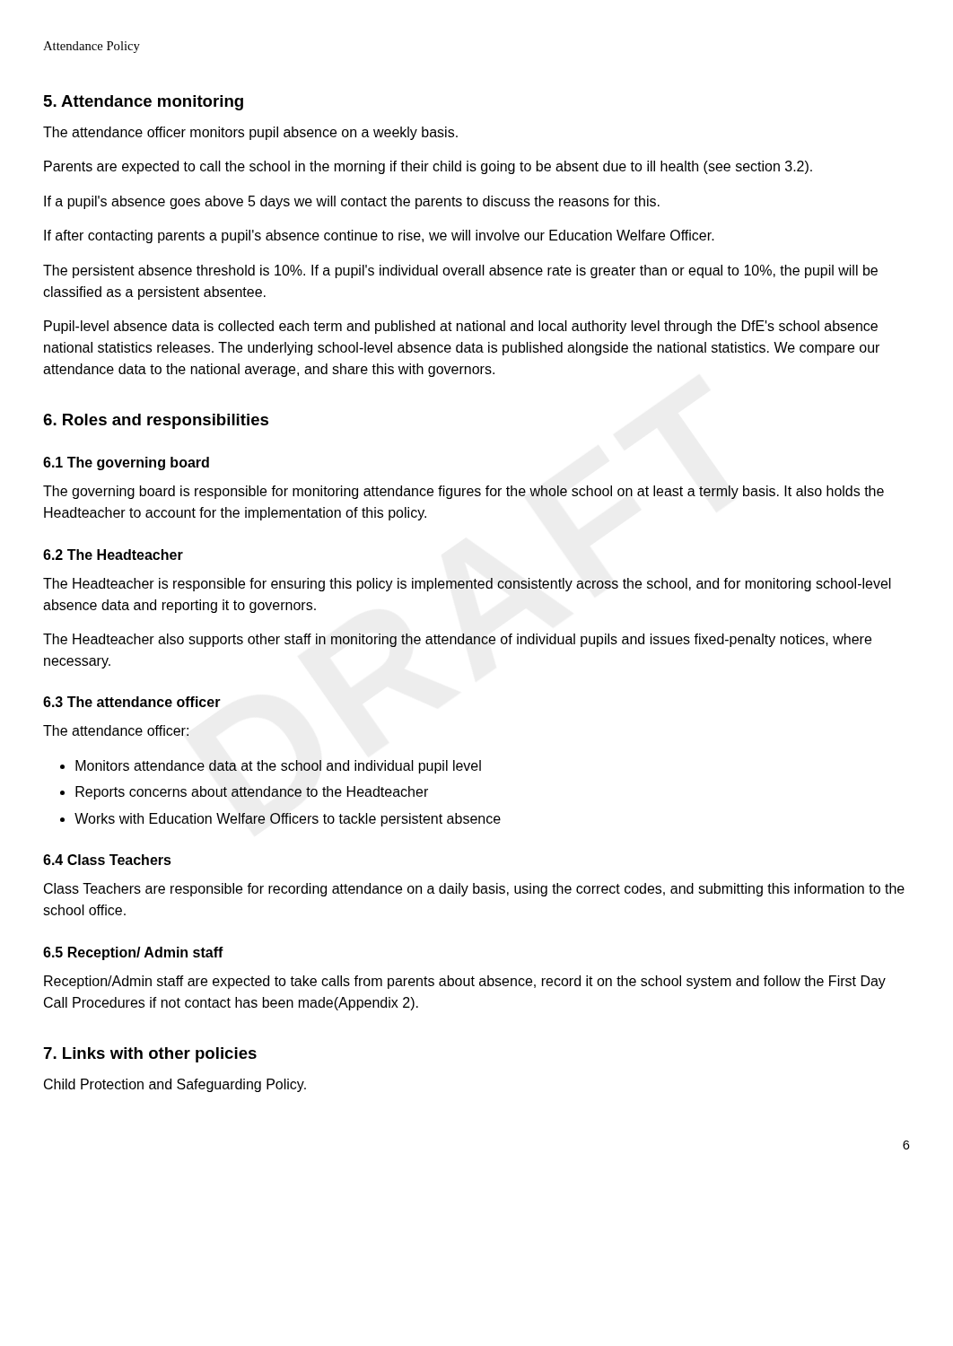DRAFT
Attendance Policy
5. Attendance monitoring
The attendance officer monitors pupil absence on a weekly basis.
Parents are expected to call the school in the morning if their child is going to be absent due to ill health (see section 3.2).
If a pupil's absence goes above 5 days we will contact the parents to discuss the reasons for this.
If after contacting parents a pupil's absence continue to rise, we will involve our Education Welfare Officer.
The persistent absence threshold is 10%. If a pupil's individual overall absence rate is greater than or equal to 10%, the pupil will be classified as a persistent absentee.
Pupil-level absence data is collected each term and published at national and local authority level through the DfE's school absence national statistics releases. The underlying school-level absence data is published alongside the national statistics. We compare our attendance data to the national average, and share this with governors.
6. Roles and responsibilities
6.1 The governing board
The governing board is responsible for monitoring attendance figures for the whole school on at least a termly basis. It also holds the Headteacher to account for the implementation of this policy.
6.2 The Headteacher
The Headteacher is responsible for ensuring this policy is implemented consistently across the school, and for monitoring school-level absence data and reporting it to governors.
The Headteacher also supports other staff in monitoring the attendance of individual pupils and issues fixed-penalty notices, where necessary.
6.3 The attendance officer
The attendance officer:
Monitors attendance data at the school and individual pupil level
Reports concerns about attendance to the Headteacher
Works with Education Welfare Officers to tackle persistent absence
6.4 Class Teachers
Class Teachers are responsible for recording attendance on a daily basis, using the correct codes, and submitting this information to the school office.
6.5 Reception/ Admin staff
Reception/Admin staff are expected to take calls from parents about absence, record it on the school system and follow the First Day Call Procedures if not contact has been made(Appendix 2).
7. Links with other policies
Child Protection and Safeguarding Policy.
6